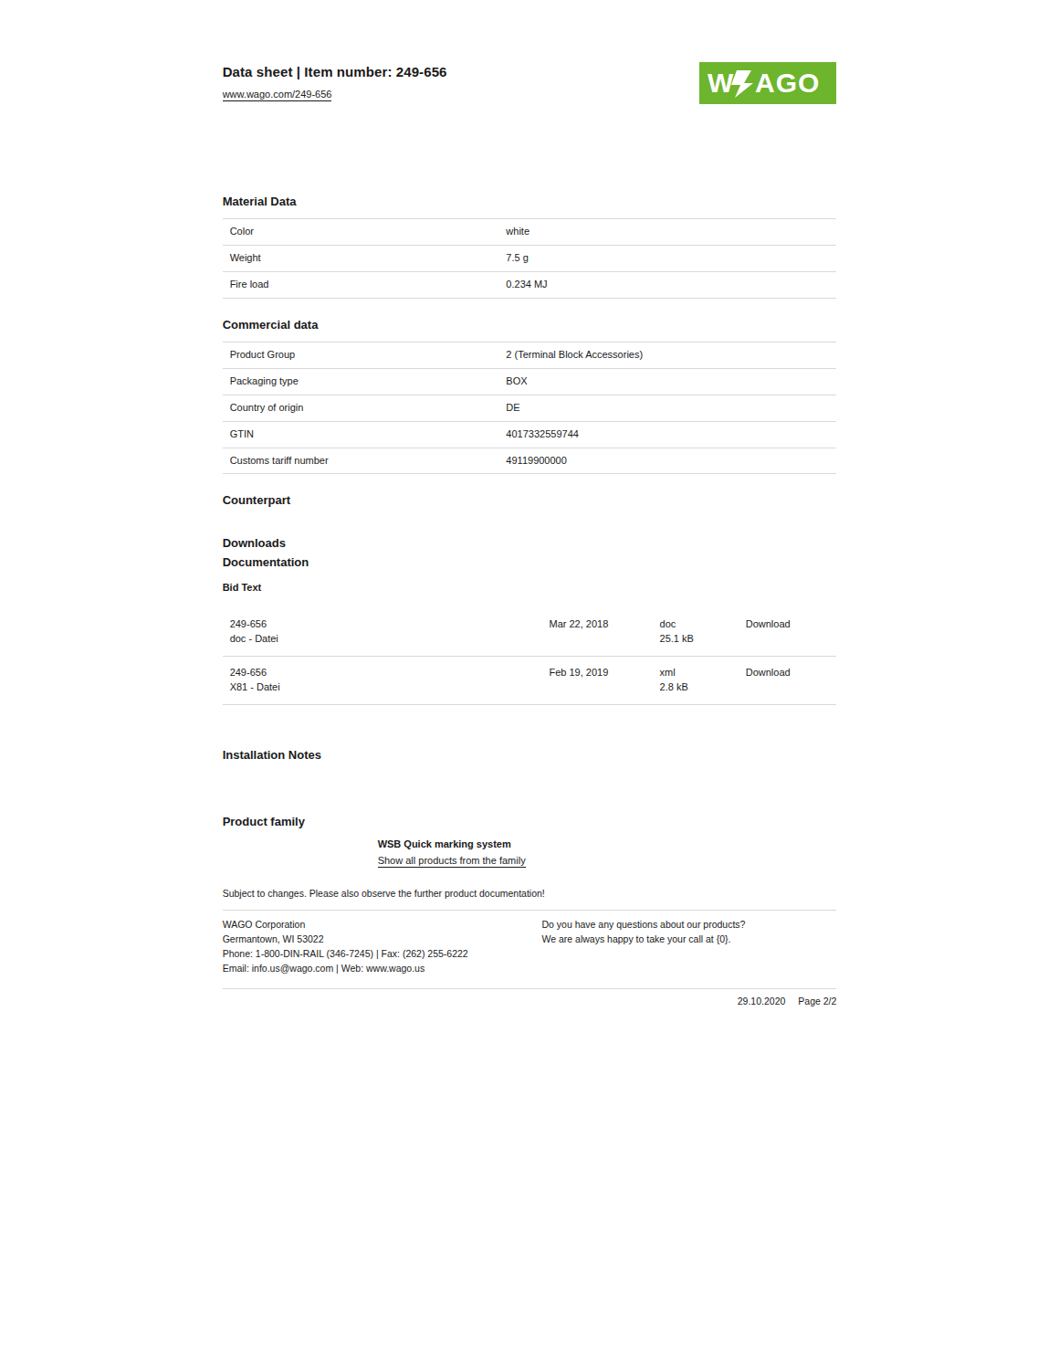Data sheet | Item number: 249-656
www.wago.com/249-656
W AGO
Material Data
| Color | white |
| Weight | 7.5 g |
| Fire load | 0.234 MJ |
Commercial data
| Product Group | 2 (Terminal Block Accessories) |
| Packaging type | BOX |
| Country of origin | DE |
| GTIN | 4017332559744 |
| Customs tariff number | 49119900000 |
Counterpart
Downloads
Documentation
Bid Text
| 249-656 doc - Datei | Mar 22, 2018 | doc 25.1 kB | Download |
| 249-656 X81 - Datei | Feb 19, 2019 | xml 2.8 kB | Download |
Installation Notes
Product family
WSB Quick marking system
Show all products from the family
Subject to changes. Please also observe the further product documentation!
WAGO Corporation
Germantown, WI 53022
Phone: 1-800-DIN-RAIL (346-7245) | Fax: (262) 255-6222
Email: info.us@wago.com | Web: www.wago.us
Do you have any questions about our products?
We are always happy to take your call at {0}.
29.10.2020Page 2/2